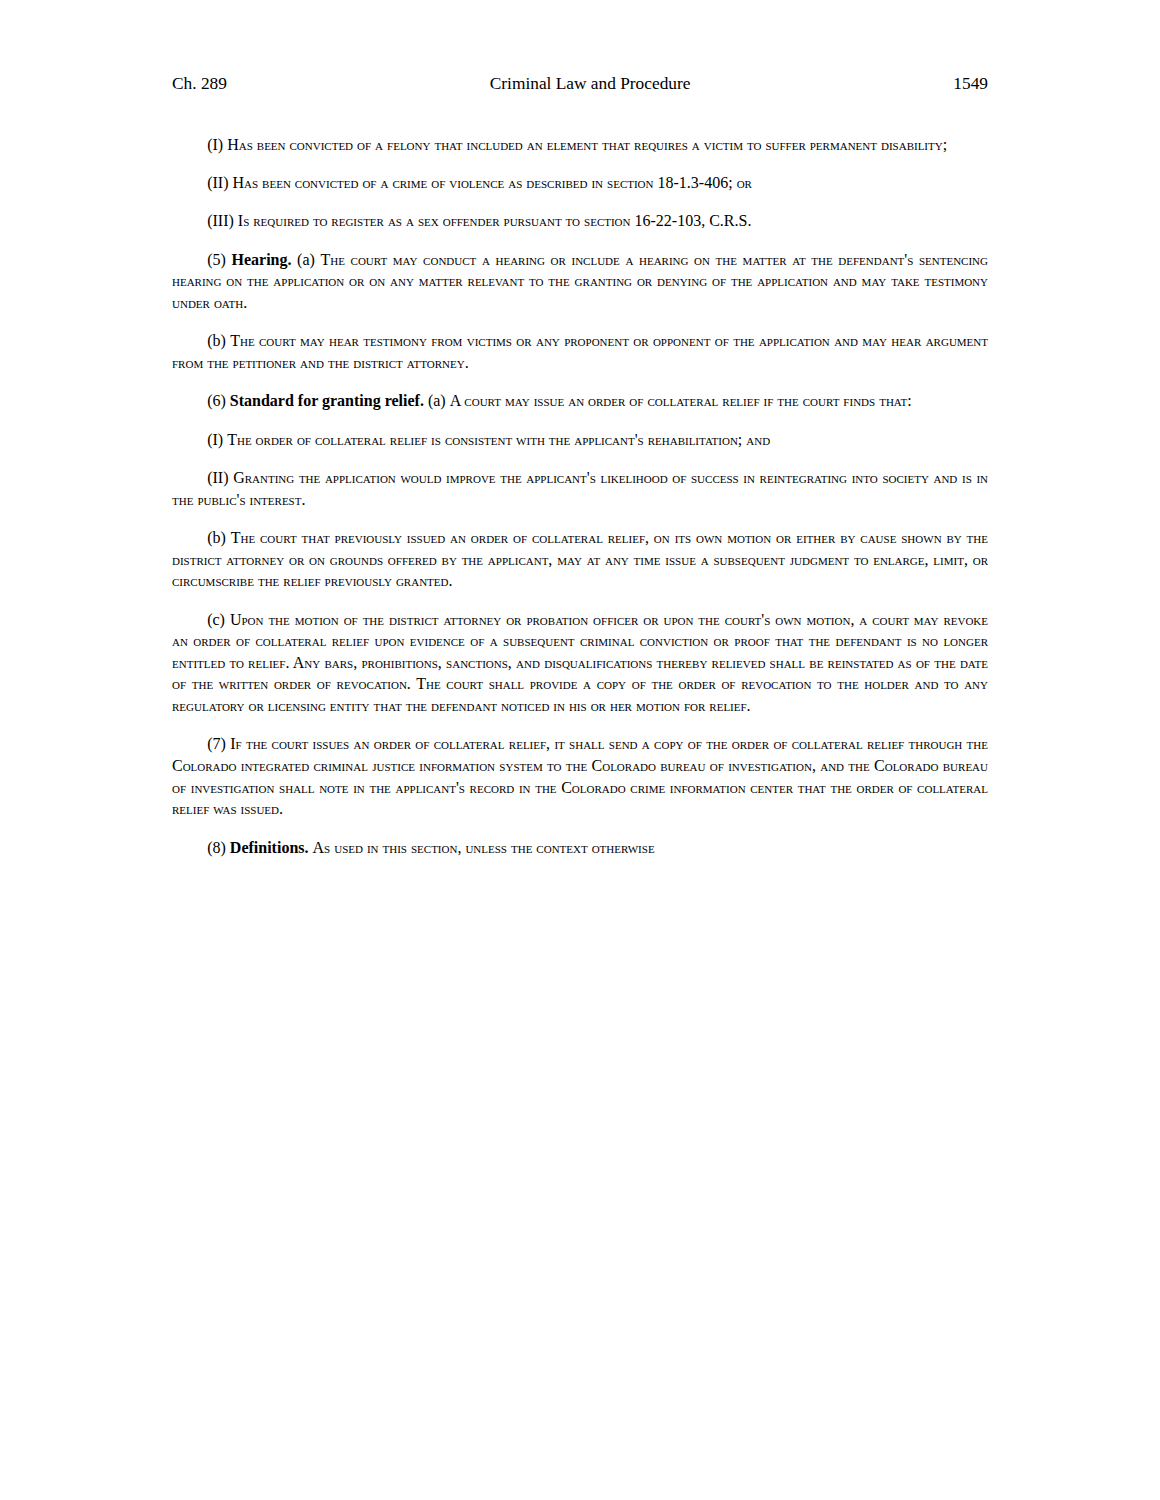Ch. 289 Criminal Law and Procedure 1549
(I) Has been convicted of a felony that included an element that requires a victim to suffer permanent disability;
(II) Has been convicted of a crime of violence as described in section 18-1.3-406; or
(III) Is required to register as a sex offender pursuant to section 16-22-103, C.R.S.
(5) Hearing. (a) The court may conduct a hearing or include a hearing on the matter at the defendant's sentencing hearing on the application or on any matter relevant to the granting or denying of the application and may take testimony under oath.
(b) The court may hear testimony from victims or any proponent or opponent of the application and may hear argument from the petitioner and the district attorney.
(6) Standard for granting relief. (a) A court may issue an order of collateral relief if the court finds that:
(I) The order of collateral relief is consistent with the applicant's rehabilitation; and
(II) Granting the application would improve the applicant's likelihood of success in reintegrating into society and is in the public's interest.
(b) The court that previously issued an order of collateral relief, on its own motion or either by cause shown by the district attorney or on grounds offered by the applicant, may at any time issue a subsequent judgment to enlarge, limit, or circumscribe the relief previously granted.
(c) Upon the motion of the district attorney or probation officer or upon the court's own motion, a court may revoke an order of collateral relief upon evidence of a subsequent criminal conviction or proof that the defendant is no longer entitled to relief. Any bars, prohibitions, sanctions, and disqualifications thereby relieved shall be reinstated as of the date of the written order of revocation. The court shall provide a copy of the order of revocation to the holder and to any regulatory or licensing entity that the defendant noticed in his or her motion for relief.
(7) If the court issues an order of collateral relief, it shall send a copy of the order of collateral relief through the Colorado integrated criminal justice information system to the Colorado bureau of investigation, and the Colorado bureau of investigation shall note in the applicant's record in the Colorado crime information center that the order of collateral relief was issued.
(8) Definitions. As used in this section, unless the context otherwise